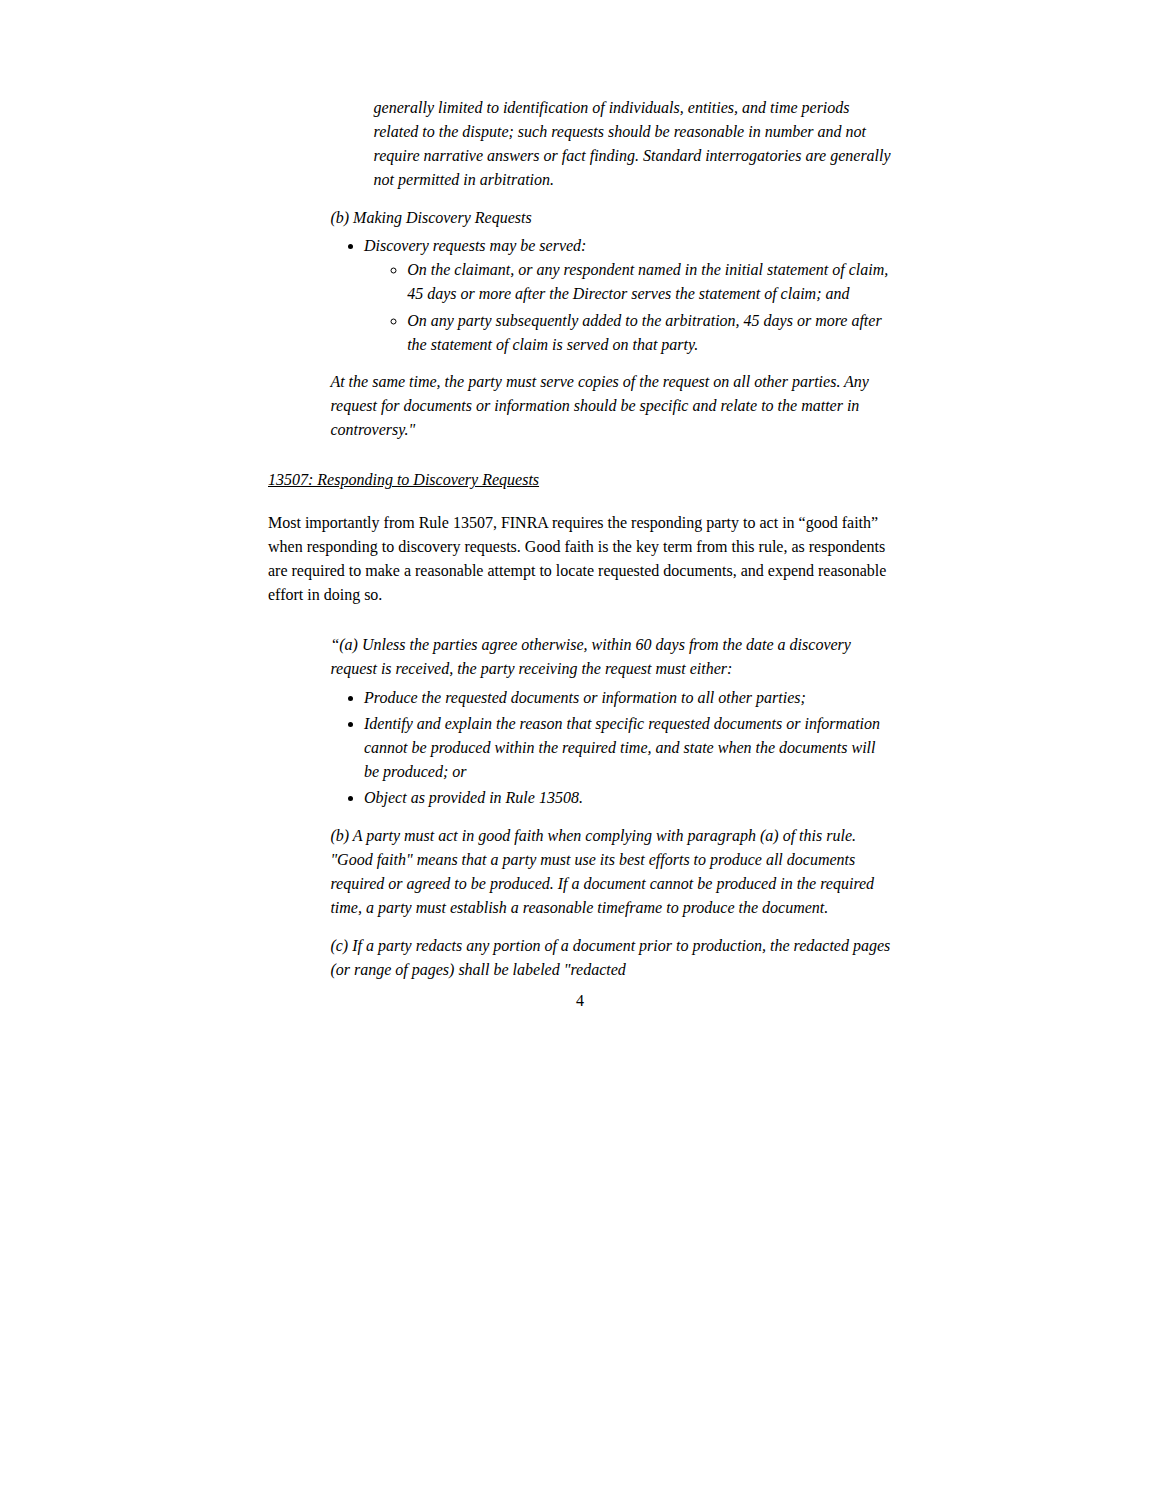generally limited to identification of individuals, entities, and time periods related to the dispute; such requests should be reasonable in number and not require narrative answers or fact finding. Standard interrogatories are generally not permitted in arbitration.
(b) Making Discovery Requests
Discovery requests may be served:
On the claimant, or any respondent named in the initial statement of claim, 45 days or more after the Director serves the statement of claim; and
On any party subsequently added to the arbitration, 45 days or more after the statement of claim is served on that party.
At the same time, the party must serve copies of the request on all other parties. Any request for documents or information should be specific and relate to the matter in controversy."
13507: Responding to Discovery Requests
Most importantly from Rule 13507, FINRA requires the responding party to act in “good faith” when responding to discovery requests. Good faith is the key term from this rule, as respondents are required to make a reasonable attempt to locate requested documents, and expend reasonable effort in doing so.
“(a) Unless the parties agree otherwise, within 60 days from the date a discovery request is received, the party receiving the request must either:
Produce the requested documents or information to all other parties;
Identify and explain the reason that specific requested documents or information cannot be produced within the required time, and state when the documents will be produced; or
Object as provided in Rule 13508.
(b) A party must act in good faith when complying with paragraph (a) of this rule. "Good faith" means that a party must use its best efforts to produce all documents required or agreed to be produced. If a document cannot be produced in the required time, a party must establish a reasonable timeframe to produce the document.
(c) If a party redacts any portion of a document prior to production, the redacted pages (or range of pages) shall be labeled "redacted
4